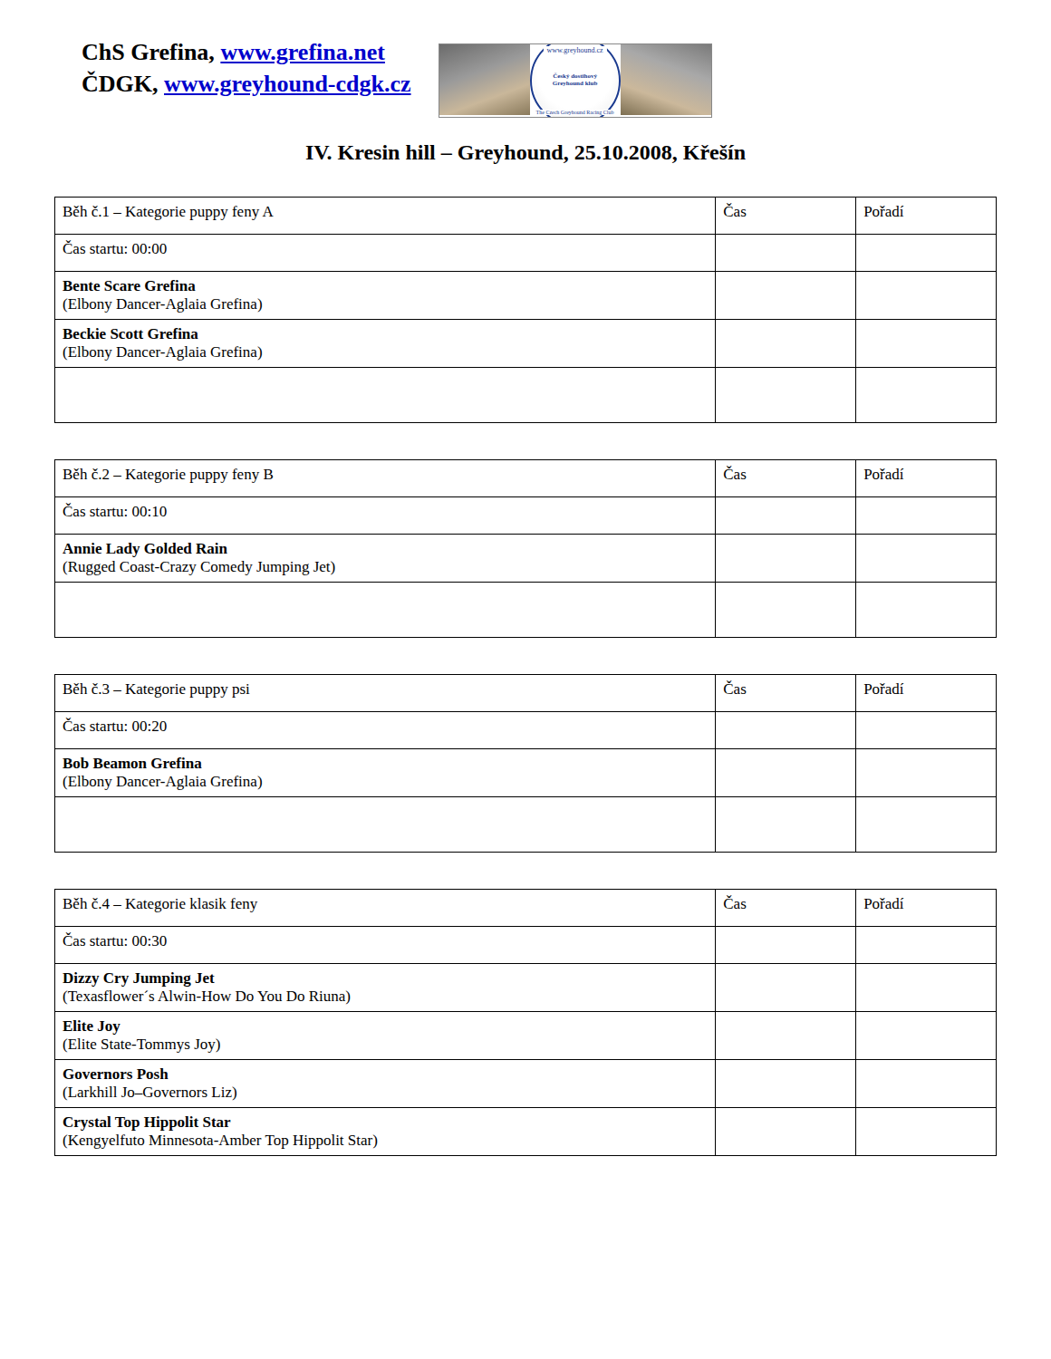ChS Grefina, www.grefina.net
ČDGK, www.greyhound-cdgk.cz
www.greyhound.cz
Český dostihový
Greyhound klub
The Czech Greyhound Racing Club
IV. Kresin hill – Greyhound, 25.10.2008, Křešín
| Běh č.1 – Kategorie puppy feny A | Čas | Pořadí |
| Čas startu: 00:00 | | |
| Bente Scare Grefina (Elbony Dancer-Aglaia Grefina) | | |
| Beckie Scott Grefina (Elbony Dancer-Aglaia Grefina) | | |
| Běh č.2 – Kategorie puppy feny B | Čas | Pořadí |
| Čas startu: 00:10 | | |
| Annie Lady Golded Rain (Rugged Coast-Crazy Comedy Jumping Jet) | | |
| Běh č.3 – Kategorie puppy psi | Čas | Pořadí |
| Čas startu: 00:20 | | |
| Bob Beamon Grefina (Elbony Dancer-Aglaia Grefina) | | |
| Běh č.4 – Kategorie klasik feny | Čas | Pořadí |
| Čas startu: 00:30 | | |
| Dizzy Cry Jumping Jet (Texasflower´s Alwin-How Do You Do Riuna) | | |
| Elite Joy (Elite State-Tommys Joy) | | |
| Governors Posh (Larkhill Jo–Governors Liz) | | |
| Crystal Top Hippolit Star (Kengyelfuto Minnesota-Amber Top Hippolit Star) | | |